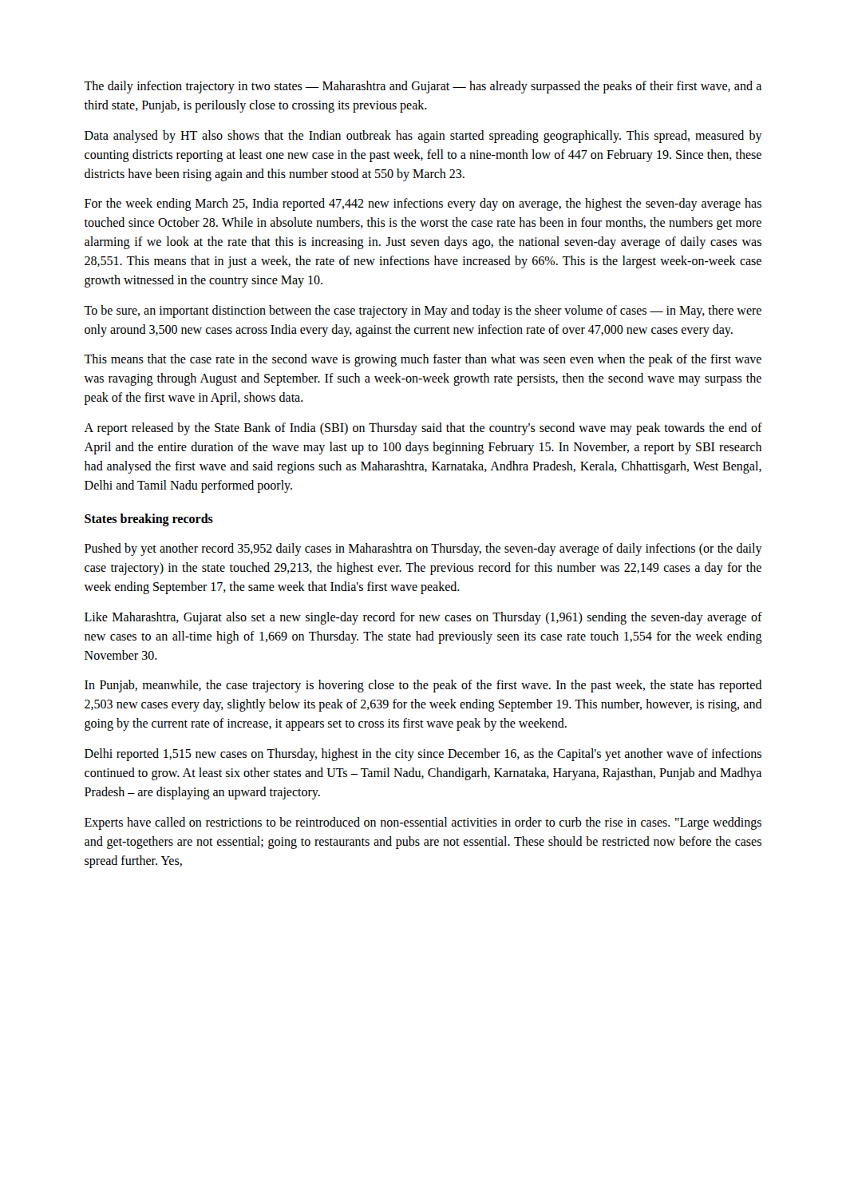The daily infection trajectory in two states — Maharashtra and Gujarat — has already surpassed the peaks of their first wave, and a third state, Punjab, is perilously close to crossing its previous peak.
Data analysed by HT also shows that the Indian outbreak has again started spreading geographically. This spread, measured by counting districts reporting at least one new case in the past week, fell to a nine-month low of 447 on February 19. Since then, these districts have been rising again and this number stood at 550 by March 23.
For the week ending March 25, India reported 47,442 new infections every day on average, the highest the seven-day average has touched since October 28. While in absolute numbers, this is the worst the case rate has been in four months, the numbers get more alarming if we look at the rate that this is increasing in. Just seven days ago, the national seven-day average of daily cases was 28,551. This means that in just a week, the rate of new infections have increased by 66%. This is the largest week-on-week case growth witnessed in the country since May 10.
To be sure, an important distinction between the case trajectory in May and today is the sheer volume of cases — in May, there were only around 3,500 new cases across India every day, against the current new infection rate of over 47,000 new cases every day.
This means that the case rate in the second wave is growing much faster than what was seen even when the peak of the first wave was ravaging through August and September. If such a week-on-week growth rate persists, then the second wave may surpass the peak of the first wave in April, shows data.
A report released by the State Bank of India (SBI) on Thursday said that the country's second wave may peak towards the end of April and the entire duration of the wave may last up to 100 days beginning February 15. In November, a report by SBI research had analysed the first wave and said regions such as Maharashtra, Karnataka, Andhra Pradesh, Kerala, Chhattisgarh, West Bengal, Delhi and Tamil Nadu performed poorly.
States breaking records
Pushed by yet another record 35,952 daily cases in Maharashtra on Thursday, the seven-day average of daily infections (or the daily case trajectory) in the state touched 29,213, the highest ever. The previous record for this number was 22,149 cases a day for the week ending September 17, the same week that India's first wave peaked.
Like Maharashtra, Gujarat also set a new single-day record for new cases on Thursday (1,961) sending the seven-day average of new cases to an all-time high of 1,669 on Thursday. The state had previously seen its case rate touch 1,554 for the week ending November 30.
In Punjab, meanwhile, the case trajectory is hovering close to the peak of the first wave. In the past week, the state has reported 2,503 new cases every day, slightly below its peak of 2,639 for the week ending September 19. This number, however, is rising, and going by the current rate of increase, it appears set to cross its first wave peak by the weekend.
Delhi reported 1,515 new cases on Thursday, highest in the city since December 16, as the Capital's yet another wave of infections continued to grow. At least six other states and UTs – Tamil Nadu, Chandigarh, Karnataka, Haryana, Rajasthan, Punjab and Madhya Pradesh – are displaying an upward trajectory.
Experts have called on restrictions to be reintroduced on non-essential activities in order to curb the rise in cases. "Large weddings and get-togethers are not essential; going to restaurants and pubs are not essential. These should be restricted now before the cases spread further. Yes,